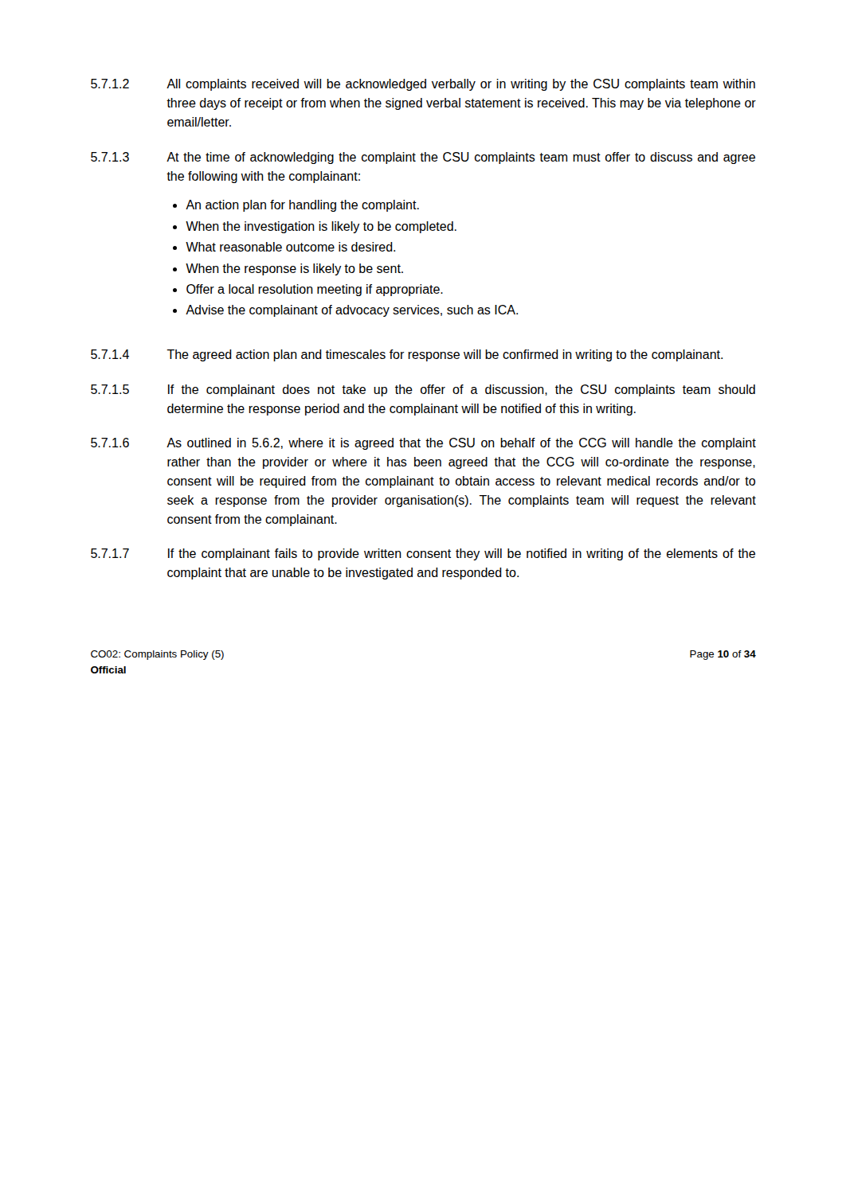5.7.1.2
All complaints received will be acknowledged verbally or in writing by the CSU complaints team within three days of receipt or from when the signed verbal statement is received. This may be via telephone or email/letter.
5.7.1.3
At the time of acknowledging the complaint the CSU complaints team must offer to discuss and agree the following with the complainant:
An action plan for handling the complaint.
When the investigation is likely to be completed.
What reasonable outcome is desired.
When the response is likely to be sent.
Offer a local resolution meeting if appropriate.
Advise the complainant of advocacy services, such as ICA.
5.7.1.4
The agreed action plan and timescales for response will be confirmed in writing to the complainant.
5.7.1.5
If the complainant does not take up the offer of a discussion, the CSU complaints team should determine the response period and the complainant will be notified of this in writing.
5.7.1.6
As outlined in 5.6.2, where it is agreed that the CSU on behalf of the CCG will handle the complaint rather than the provider or where it has been agreed that the CCG will co-ordinate the response, consent will be required from the complainant to obtain access to relevant medical records and/or to seek a response from the provider organisation(s). The complaints team will request the relevant consent from the complainant.
5.7.1.7
If the complainant fails to provide written consent they will be notified in writing of the elements of the complaint that are unable to be investigated and responded to.
CO02: Complaints Policy (5)
Official
Page 10 of 34